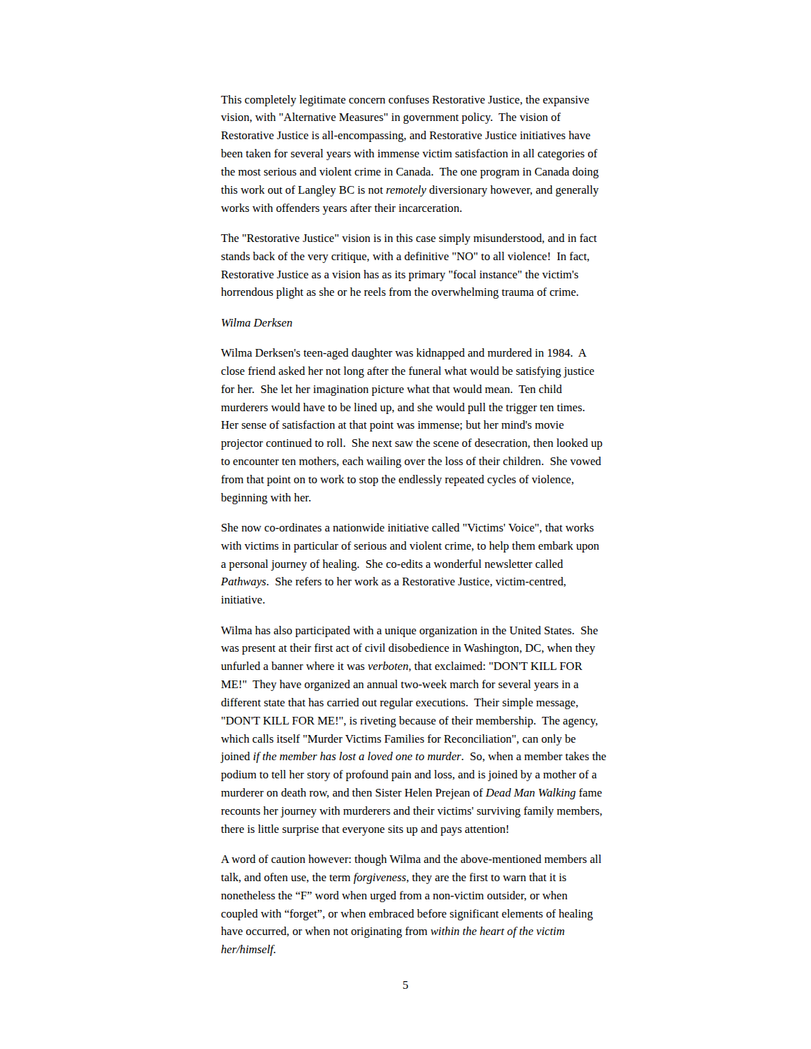This completely legitimate concern confuses Restorative Justice, the expansive vision, with "Alternative Measures" in government policy. The vision of Restorative Justice is all-encompassing, and Restorative Justice initiatives have been taken for several years with immense victim satisfaction in all categories of the most serious and violent crime in Canada. The one program in Canada doing this work out of Langley BC is not remotely diversionary however, and generally works with offenders years after their incarceration.
The "Restorative Justice" vision is in this case simply misunderstood, and in fact stands back of the very critique, with a definitive "NO" to all violence! In fact, Restorative Justice as a vision has as its primary "focal instance" the victim's horrendous plight as she or he reels from the overwhelming trauma of crime.
Wilma Derksen
Wilma Derksen's teen-aged daughter was kidnapped and murdered in 1984. A close friend asked her not long after the funeral what would be satisfying justice for her. She let her imagination picture what that would mean. Ten child murderers would have to be lined up, and she would pull the trigger ten times. Her sense of satisfaction at that point was immense; but her mind's movie projector continued to roll. She next saw the scene of desecration, then looked up to encounter ten mothers, each wailing over the loss of their children. She vowed from that point on to work to stop the endlessly repeated cycles of violence, beginning with her.
She now co-ordinates a nationwide initiative called "Victims' Voice", that works with victims in particular of serious and violent crime, to help them embark upon a personal journey of healing. She co-edits a wonderful newsletter called Pathways. She refers to her work as a Restorative Justice, victim-centred, initiative.
Wilma has also participated with a unique organization in the United States. She was present at their first act of civil disobedience in Washington, DC, when they unfurled a banner where it was verboten, that exclaimed: "DON'T KILL FOR ME!" They have organized an annual two-week march for several years in a different state that has carried out regular executions. Their simple message, "DON'T KILL FOR ME!", is riveting because of their membership. The agency, which calls itself "Murder Victims Families for Reconciliation", can only be joined if the member has lost a loved one to murder. So, when a member takes the podium to tell her story of profound pain and loss, and is joined by a mother of a murderer on death row, and then Sister Helen Prejean of Dead Man Walking fame recounts her journey with murderers and their victims' surviving family members, there is little surprise that everyone sits up and pays attention!
A word of caution however: though Wilma and the above-mentioned members all talk, and often use, the term forgiveness, they are the first to warn that it is nonetheless the “F” word when urged from a non-victim outsider, or when coupled with “forget”, or when embraced before significant elements of healing have occurred, or when not originating from within the heart of the victim her/himself.
5